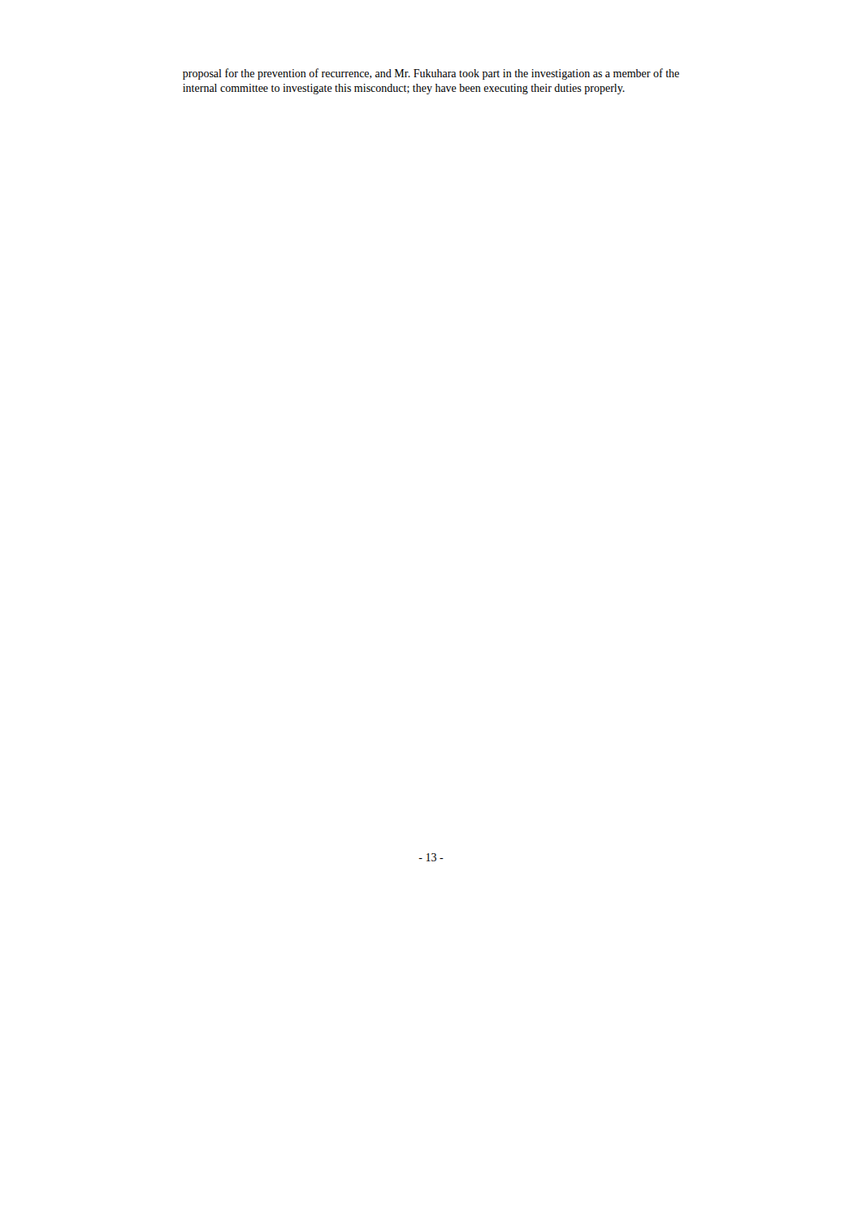proposal for the prevention of recurrence, and Mr. Fukuhara took part in the investigation as a member of the internal committee to investigate this misconduct; they have been executing their duties properly.
- 13 -